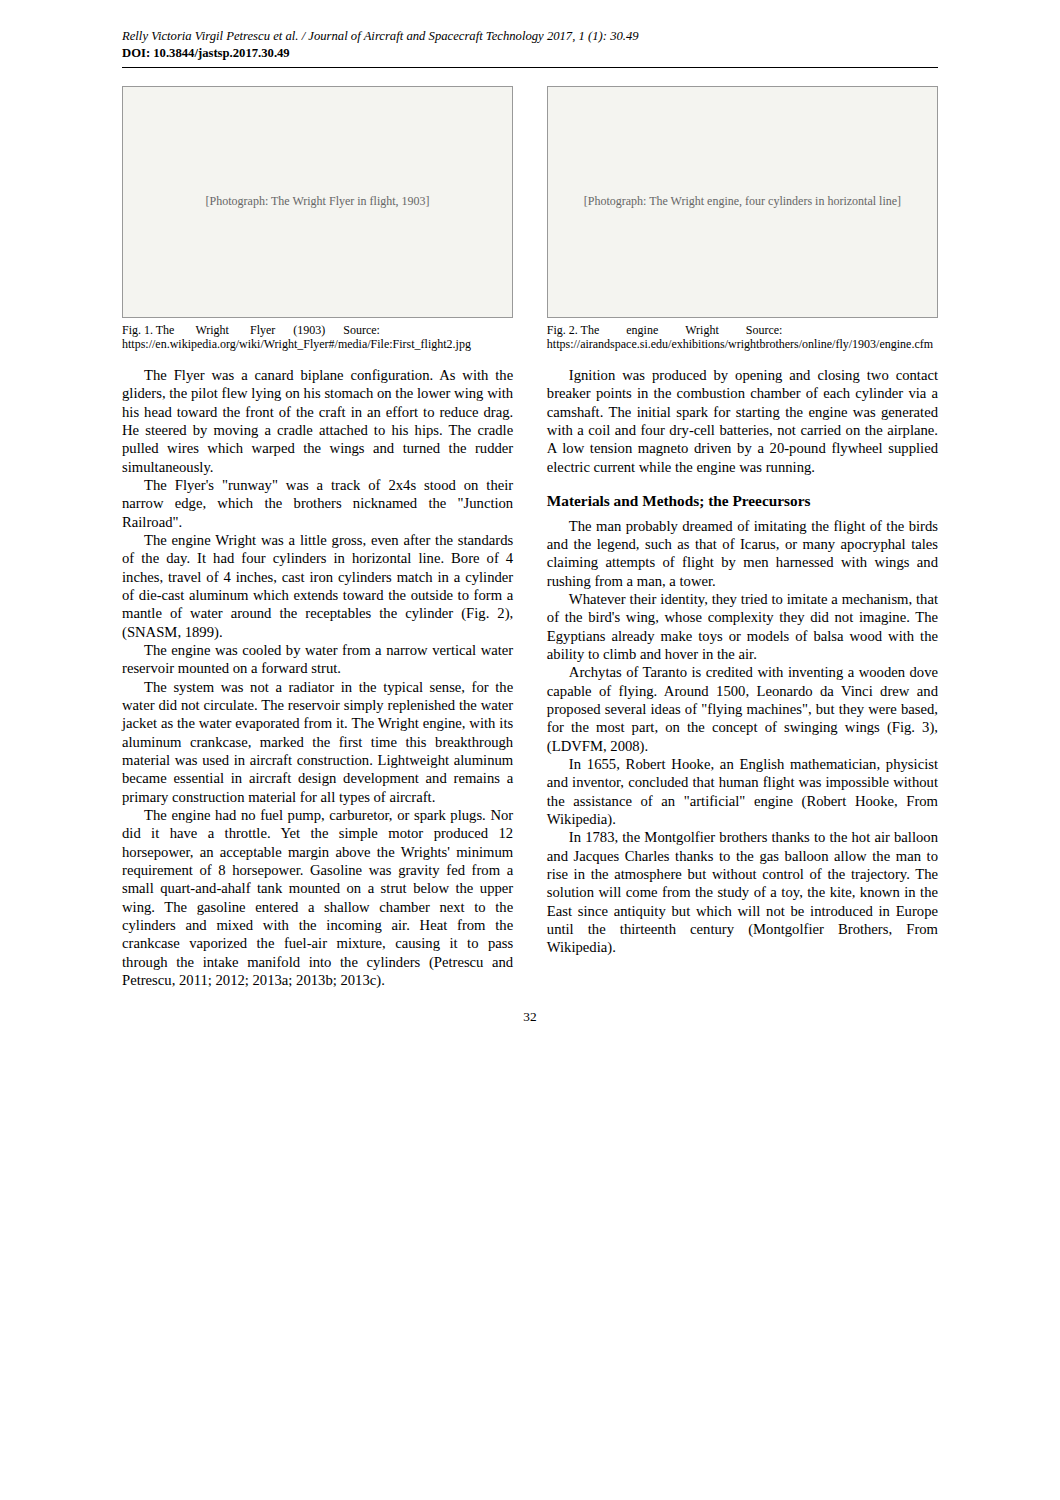Relly Victoria Virgil Petrescu et al. / Journal of Aircraft and Spacecraft Technology 2017, 1 (1): 30.49
DOI: 10.3844/jastsp.2017.30.49
[Photograph: The Wright Flyer in flight, 1903]
Fig. 1. The Wright Flyer (1903) Source:
https://en.wikipedia.org/wiki/Wright_Flyer#/media/File:First_flight2.jpg
The Flyer was a canard biplane configuration. As with the gliders, the pilot flew lying on his stomach on the lower wing with his head toward the front of the craft in an effort to reduce drag. He steered by moving a cradle attached to his hips. The cradle pulled wires which warped the wings and turned the rudder simultaneously.
The Flyer's "runway" was a track of 2x4s stood on their narrow edge, which the brothers nicknamed the "Junction Railroad".
The engine Wright was a little gross, even after the standards of the day. It had four cylinders in horizontal line. Bore of 4 inches, travel of 4 inches, cast iron cylinders match in a cylinder of die-cast aluminum which extends toward the outside to form a mantle of water around the receptables the cylinder (Fig. 2), (SNASM, 1899).
The engine was cooled by water from a narrow vertical water reservoir mounted on a forward strut.
The system was not a radiator in the typical sense, for the water did not circulate. The reservoir simply replenished the water jacket as the water evaporated from it. The Wright engine, with its aluminum crankcase, marked the first time this breakthrough material was used in aircraft construction. Lightweight aluminum became essential in aircraft design development and remains a primary construction material for all types of aircraft.
The engine had no fuel pump, carburetor, or spark plugs. Nor did it have a throttle. Yet the simple motor produced 12 horsepower, an acceptable margin above the Wrights' minimum requirement of 8 horsepower. Gasoline was gravity fed from a small quart-and-ahalf tank mounted on a strut below the upper wing. The gasoline entered a shallow chamber next to the cylinders and mixed with the incoming air. Heat from the crankcase vaporized the fuel-air mixture, causing it to pass through the intake manifold into the cylinders (Petrescu and Petrescu, 2011; 2012; 2013a; 2013b; 2013c).
[Photograph: The Wright engine, four cylinders in horizontal line]
Fig. 2. The engine Wright Source:
https://airandspace.si.edu/exhibitions/wrightbrothers/online/fly/1903/engine.cfm
Ignition was produced by opening and closing two contact breaker points in the combustion chamber of each cylinder via a camshaft. The initial spark for starting the engine was generated with a coil and four dry-cell batteries, not carried on the airplane. A low tension magneto driven by a 20-pound flywheel supplied electric current while the engine was running.
Materials and Methods; the Preecursors
The man probably dreamed of imitating the flight of the birds and the legend, such as that of Icarus, or many apocryphal tales claiming attempts of flight by men harnessed with wings and rushing from a man, a tower.
Whatever their identity, they tried to imitate a mechanism, that of the bird's wing, whose complexity they did not imagine. The Egyptians already make toys or models of balsa wood with the ability to climb and hover in the air.
Archytas of Taranto is credited with inventing a wooden dove capable of flying. Around 1500, Leonardo da Vinci drew and proposed several ideas of "flying machines", but they were based, for the most part, on the concept of swinging wings (Fig. 3), (LDVFM, 2008).
In 1655, Robert Hooke, an English mathematician, physicist and inventor, concluded that human flight was impossible without the assistance of an "artificial" engine (Robert Hooke, From Wikipedia).
In 1783, the Montgolfier brothers thanks to the hot air balloon and Jacques Charles thanks to the gas balloon allow the man to rise in the atmosphere but without control of the trajectory. The solution will come from the study of a toy, the kite, known in the East since antiquity but which will not be introduced in Europe until the thirteenth century (Montgolfier Brothers, From Wikipedia).
32